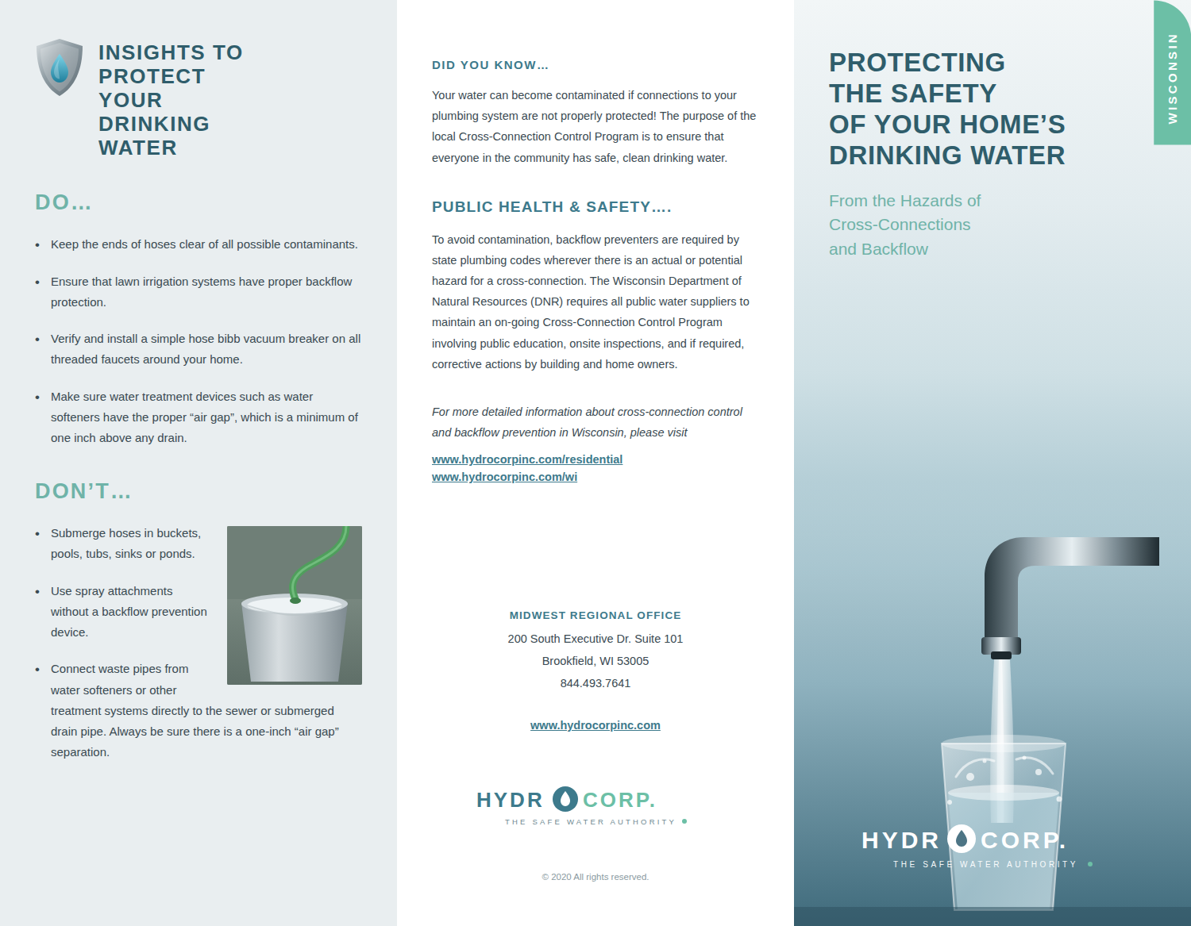Insights to
protect
your
drinking
water
Do…
Keep the ends of hoses clear of all possible contaminants.
Ensure that lawn irrigation systems have proper backflow protection.
Verify and install a simple hose bibb vacuum breaker on all threaded faucets around your home.
Make sure water treatment devices such as water softeners have the proper “air gap”, which is a minimum of one inch above any drain.
Don’t…
Submerge hoses in buckets, pools, tubs, sinks or ponds.
Use spray attachments without a backflow prevention device.
Connect waste pipes from water softeners or other treatment systems directly to the sewer or submerged drain pipe. Always be sure there is a one-inch “air gap” separation.
Did you know…
Your water can become contaminated if connections to your plumbing system are not properly protected! The purpose of the local Cross-Connection Control Program is to ensure that everyone in the community has safe, clean drinking water.
Public Health & Safety….
To avoid contamination, backflow preventers are required by state plumbing codes wherever there is an actual or potential hazard for a cross-connection. The Wisconsin Department of Natural Resources (DNR) requires all public water suppliers to maintain an on-going Cross-Connection Control Program involving public education, onsite inspections, and if required, corrective actions by building and home owners.
For more detailed information about cross-connection control and backflow prevention in Wisconsin, please visit
www.hydrocorpinc.com/residential www.hydrocorpinc.com/wi
Midwest Regional Office
200 South Executive Dr. Suite 101
Brookfield, WI 53005
844.493.7641
www.hydrocorpinc.com
HYDR CORP. THE SAFE WATER AUTHORITY
© 2020 All rights reserved.
WISCONSIN
Protecting
the safety
of your home’s
drinking water
From the Hazards of
Cross-Connections
and Backflow
HYDR CORP. THE SAFE WATER AUTHORITY